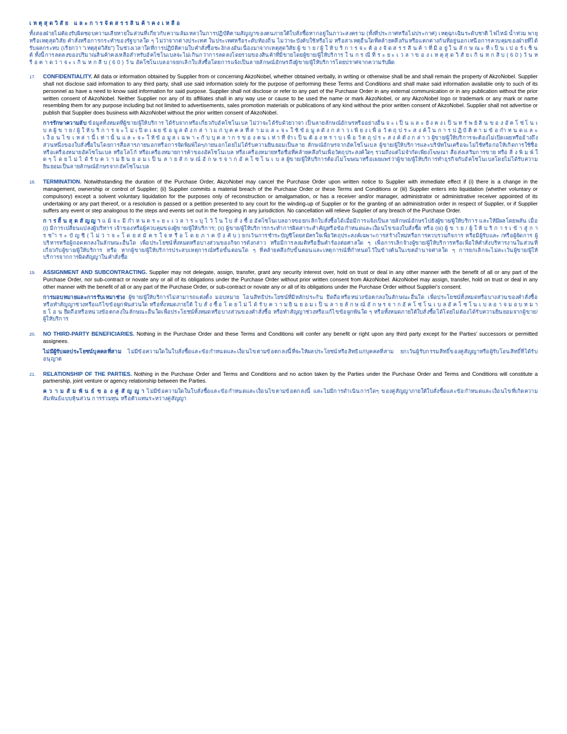เ ห ตุ สุ ด วิ สั ย แ ล ะ ก า ร จั ด ส ร ร สิ น ค้ า ค ง เ ห ลื อ
ทั้งสองฝ่ายไม่ต้องรับผิดชอบความเสียหายในส่วนที่เกี่ยวกับความล้มเหลวในการปฏิบัติตามสัญญาของตนภายใต้ใบสั่งซื้อหากอยู่ในภาวะสงคราม (ทั้งที่ประกาศหรือไม่ประกาศ) เหตุฉุกเฉินระดับชาติ ไฟไหม้ น้ำท่วม พายุหรือเหตุสุดวิสัย คำสั่งหรือการกระทำของรัฐบาลใด ๆ ไม่ว่าจากต่างประเทศ ในประเทศหรือระดับท้องถิ่น ไม่ว่าจะบังคับใช้หรือไม่ หรือสาเหตุอื่นใดที่คล้ายคลึงกันหรือแตกต่างกันที่อยู่นอกเหนือการควบคุมของฝ่ายที่ได้รับผลกระทบ (เรียกว่า "เหตุสุดวิสัย") ในช่วงเวลาใดที่การปฏิบัติตามใบคำสั่งซื้อชะงักลงอันเนื่องมาจากเหตุสุดวิสัย ผู้ ข า ย / ผู้ ใ ห้ บ ริ ก า ร จ ะ ต้ อ ง จั ด ส ร ร สิ น ค้ า ที่ มี อ ยู่ ใ น ลั ก ษ ณ ะ ที่ เ ป็ น เ ป อ ร์ เ ซ็ น ต์ ทั้งนี้การลดลงของปริมาณสินค้าคงเหลือสำหรับอัคโซโนเบลจะไม่เกินกว่าการลดลงโดยรวมของสินค้าที่มีขายโดยผู้ขาย/ผู้ให้บริการ ใ น ก ร ณี ที่ ร ะ ย ะ เ ว ล า ข อ ง เ ห ตุ สุ ด วิ สั ย เ กิ น ห ก สิ บ ( 6 0 ) วั น ห รื อ ค า ด ว่ า จ ะ เ กิ น ห ก สิ บ ( 6 0 ) วั น อัคโซโนเบลอาจยกเลิกใบสั่งซื้อโดยการแจ้งเป็นลายลักษณ์อักษรถึงผู้ขาย/ผู้ให้บริการโดยปราศจากความรับผิด
17.
CONFIDENTIALITY. All data or information obtained by Supplier from or concerning AkzoNobel, whether obtained verbally, in writing or otherwise shall be and shall remain the property of AkzoNobel. Supplier shall not disclose said information to any third party, shall use said information solely for the purpose of performing these Terms and Conditions and shall make said information available only to such of its personnel as have a need to know said information for said purpose. Supplier shall not disclose or refer to any part of the Purchase Order in any external communication or in any publication without the prior written consent of AkzoNobel. Neither Supplier nor any of its affiliates shall in any way use or cause to be used the name or mark AkzoNobel, or any AkzoNobel logo or trademark or any mark or name resembling them for any purpose including but not limited to advertisements, sales promotion materials or publications of any kind without the prior written consent of AkzoNobel. Supplier shall not advertise or publish that Supplier does business with AkzoNobel without the prior written consent of AkzoNobel.
การรักษาความลับ ข้อมูลทั้งหมดที่ผู้ขาย/ผู้ให้บริการ ได้รับจากหรือเกี่ยวกับอัคโซโนเบล ไม่ว่าจะได้รับด้วยวาจา เป็นลายลักษณ์อักษรหรืออย่างอื่น จ ะ เ ป็ น แ ล ะ ยั ง ค ง เ ป็ น ท รั พ ย์ สิ น ข อ ง อั ค โ ซ่ โ น เ บ ล ผู้ ข า ย / ผู้ ใ ห้ บ ริ ก า ร จ ะ ไ ม่ เ ปิ ด เ ผ ย ข้ อ มู ล ดั ง ก ล่ า ว แ ก่ บุ ค ค ล ที่ ส า ม แ ล ะ จ ะ ใ ช้ ข้ อ มู ล ดั ง ก ล่ า ว เ พี ย ง เ พื่ อ วั ต ถุ ป ร ะ ส ง ค์ ใ น ก า ร ป ฏิ บั ติ ต า ม ข้ อ กำ ห น ด แ ล ะ เ งื่ อ น ไ ข เ ห ล่ า นี้ เ ท่ า นั้ น แ ล ะ จ ะ ใ ห้ ข้ อ มู ล เ ฉ พ า ะ กั บ บุ ค ล า ก ร ข อ ง ต น เ ท่ า ที่ จำ เ ป็ น ต้ อ ง ท ร า บ เ พื่ อ วั ต ถุ ป ร ะ ส ง ค์ ดั ง ก ล่ า ว ผู้ขาย/ผู้ให้บริการจะต้องไม่เปิดเผยหรืออ้างถึงส่วนหนึ่งของใบสั่งซื้อในโดยการสื่อสารภายนอกหรือการจัดพิมพ์ใดๆภายนอกโดยไม่ได้รับความยินยอมเป็นลาย ลักษณ์อักษรจากอัคโซโนเบล ผู้ขาย/ผู้ให้บริการและบริษัทในเครือจะไม่ใช้หรือก่อให้เกิดการใช้ชื่อหรือเครื่องหมายอัคโซโนเบล หรือโลโก้ หรือเครื่องหมายการค้าของอัคโซโนเบล หรือเครื่องหมายหรือชื่อที่คล้ายคลึงกันเพื่อวัตถุประสงค์ใดๆ รวมถึงแต่ไม่จำกัดเพียงโฆษณา สื่อส่งเสริมการขาย หรือ สิ่ ง พิ ม พ์ ใ ด ๆ โ ด ย ไ ม่ ไ ด้ รั บ ค ว า ม ยิ น ย อ ม เ ป็ น ล า ย ลั ก ษ ณ์ อั ก ษ ร จ า ก อั ค โ ซ โ น เ บ ล ผู้ขาย/ผู้ให้บริการต้องไม่โฆษณาหรือเผยแพร่ว่าผู้ขาย/ผู้ให้บริการทำธุรกิจกับอัคโซโนเบลโดยไม่ได้รับความยินยอมเป็นลายลักษณ์อักษรจากอัคโซโนเบล
18.
TERMINATION. Notwithstanding the duration of the Purchase Order, AkzoNobel may cancel the Purchase Order upon written notice to Supplier with immediate effect if (i) there is a change in the management, ownership or control of Supplier; (ii) Supplier commits a material breach of the Purchase Order or these Terms and Conditions or (iii) Supplier enters into liquidation (whether voluntary or compulsory) except a solvent voluntary liquidation for the purposes only of reconstruction or amalgamation, or has a receiver and/or manager, administrator or administrative receiver appointed of its undertaking or any part thereof, or a resolution is passed or a petition presented to any court for the winding-up of Supplier or for the granting of an administration order in respect of Supplier, or if Supplier suffers any event or step analogous to the steps and events set out in the foregoing in any jurisdiction. No cancellation will relieve Supplier of any breach of the Purchase Order.
ก า ร สิ้ น สุ ด สั ญ ญ า แ ม้ จ ะ มี กำ ห น ด ร ะ ย ะ เ ว ล า ร ะ บุ ไ ว้ ใ น ใ บ สั่ ง ซื้ อ อัคโซโนเบลอาจขอยกเลิกใบสั่งซื้อได้เมื่อมีการแจ้งเป็นลายลักษณ์อักษรไปยังผู้ขาย/ผู้ให้บริการ และให้มีผลโดยพลัน เมื่อ (i) มีการเปลี่ยนแปลงผู้บริหาร เจ้าของหรือผู้ควบคุมของผู้ขาย/ผู้ให้บริการ; (ii) ผู้ขาย/ผู้ให้บริการกระทำการผิดสาระสำคัญหรือข้อกำหนดและเงื่อนไขของใบสั่งซื้อ หรือ (iii) ผู้ ข า ย / ผู้ ใ ห้ บ ริ ก า ร เ ข้ า สู่ ก า ร ช ำ ร ะ บั ญ ชี ( ไ ม่ ว่ า จ ะ โ ด ย ส มั ค ร ใ จ ห รื อ โ ด ย ภ า ค บั ง คั บ ) ยกเว้นการชำระบัญชีโดยสมัครใจเพื่อวัตถุประสงค์เฉพาะการสร้างใหม่หรือการควบรวมกิจการ หรือมีผู้รับและ /หรือผู้จัดการ ผู้บริหารหรือผู้ถอดตกลงในลักษณะอื่นใด เพื่อประโยชน์ทั้งหมดหรือบางส่วนของกิจการดังกล่าว หรือมีการลงมติหรือยื่นคำร้องต่อศาลใด ๆ เพื่อการเลิกจ้างผู้ขาย/ผู้ให้บริการหรือเพื่อให้คำสั่งบริหารงานในส่วนที่เกี่ยวกับผู้ขาย/ผู้ให้บริการ หรือ หากผู้ขาย/ผู้ให้บริการประสบเหตุการณ์หรือขั้นตอนใด ๆ ที่คล้ายคลึงกับขั้นตอนและเหตุการณ์ที่กำหนดไว้ในข้างต้นในเขตอำนาจศาลใด ๆ การยกเลิกจะไม่ละเว้นผู้ขาย/ผู้ให้บริการจากการผิดสัญญาในคำสั่งซื้อ
19.
ASSIGNMENT AND SUBCONTRACTING. Supplier may not delegate, assign, transfer, grant any security interest over, hold on trust or deal in any other manner with the benefit of all or any part of the Purchase Order, nor sub-contract or novate any or all of its obligations under the Purchase Order without prior written consent from AkzoNobel. AkzoNobel may assign, transfer, hold on trust or deal in any other manner with the benefit of all or any part of the Purchase Order, or sub-contract or novate any or all of its obligations under the Purchase Order without Supplier's consent.
การมอบหมายและการรับเหมาช่วง ผู้ขาย/ผู้ให้บริการไม่สามารถแต่งตั้ง มอบหมาย โอนสิทธิประโยชน์ที่มีหลักประกัน ยึดถือหรือหน่วงข้อตกลงในลักษณะอื่นใด เพื่อประโยชน์ทั้งหมดหรือบางส่วนของคำสั่งซื้อ หรือทำสัญญาช่วงหรือแก้ไขข้อผูกพันส่วนใด หรือทั้งหมดภายใต้ ใ บ สั่ ง ซื้ อ โ ด ย ไ ม่ ไ ด้ รั บ ค ว า ม ยิ น ย อ ม เ ป็ น ล า ย ลั ก ษ ณ์ อั ก ษ ร จ า ก อั ค โ ซ่ โ น เ บ ล อั ค โ ซ โ น เ บ ล อ า จ ม อ บ ห ม า ย โ อ น ยึดถือหรือหน่วงข้อตกลงในลักษณะอื่นใดเพื่อประโยชน์ทั้งหมดหรือบางส่วนของคำสั่งซื้อ หรือทำสัญญาช่วงหรือแก้ไขข้อผูกพันใด ๆ หรือทั้งหมดภายใต้ใบสั่งซื้อได้โดยไม่ต้องได้รับความยินยอมจากผู้ขาย/ผู้ให้บริการ
20.
NO THIRD-PARTY BENEFICIARIES. Nothing in the Purchase Order and these Terms and Conditions will confer any benefit or right upon any third party except for the Parties' successors or permitted assignees.
ไม่มีผู้รับผลประโยชน์บุคคลที่สาม ไม่มีข้อความใดในใบสั่งซื้อและข้อกำหนดและเงื่อนไขตามข้อตกลงนี้ที่จะให้ผลประโยชน์หรือสิทธิแก่บุคคลที่สาม ยกเว้นผู้รับกรรมสิทธิ์ของคู่สัญญาหรือผู้รับโอนสิทธิ์ที่ได้รับอนุญาต
21.
RELATIONSHIP OF THE PARTIES. Nothing in the Purchase Order and Terms and Conditions and no action taken by the Parties under the Purchase Order and Terms and Conditions will constitute a partnership, joint venture or agency relationship between the Parties.
ค ว า ม สั ม พั น ธ์ ข อ ง คู่ สั ญ ญ า ไม่มีข้อความใดในใบสั่งซื้อและข้อกำหนดและเงื่อนไขตามข้อตกลงนี้ และไม่มีการดำเนินการใดๆ ของคู่สัญญาภายใต้ใบสั่งซื้อและข้อกำหนดและเงื่อนไขที่เกิดความสัมพันธ์แบบหุ้นส่วน การร่วมทุน หรือตัวแทนระหว่างคู่สัญญา